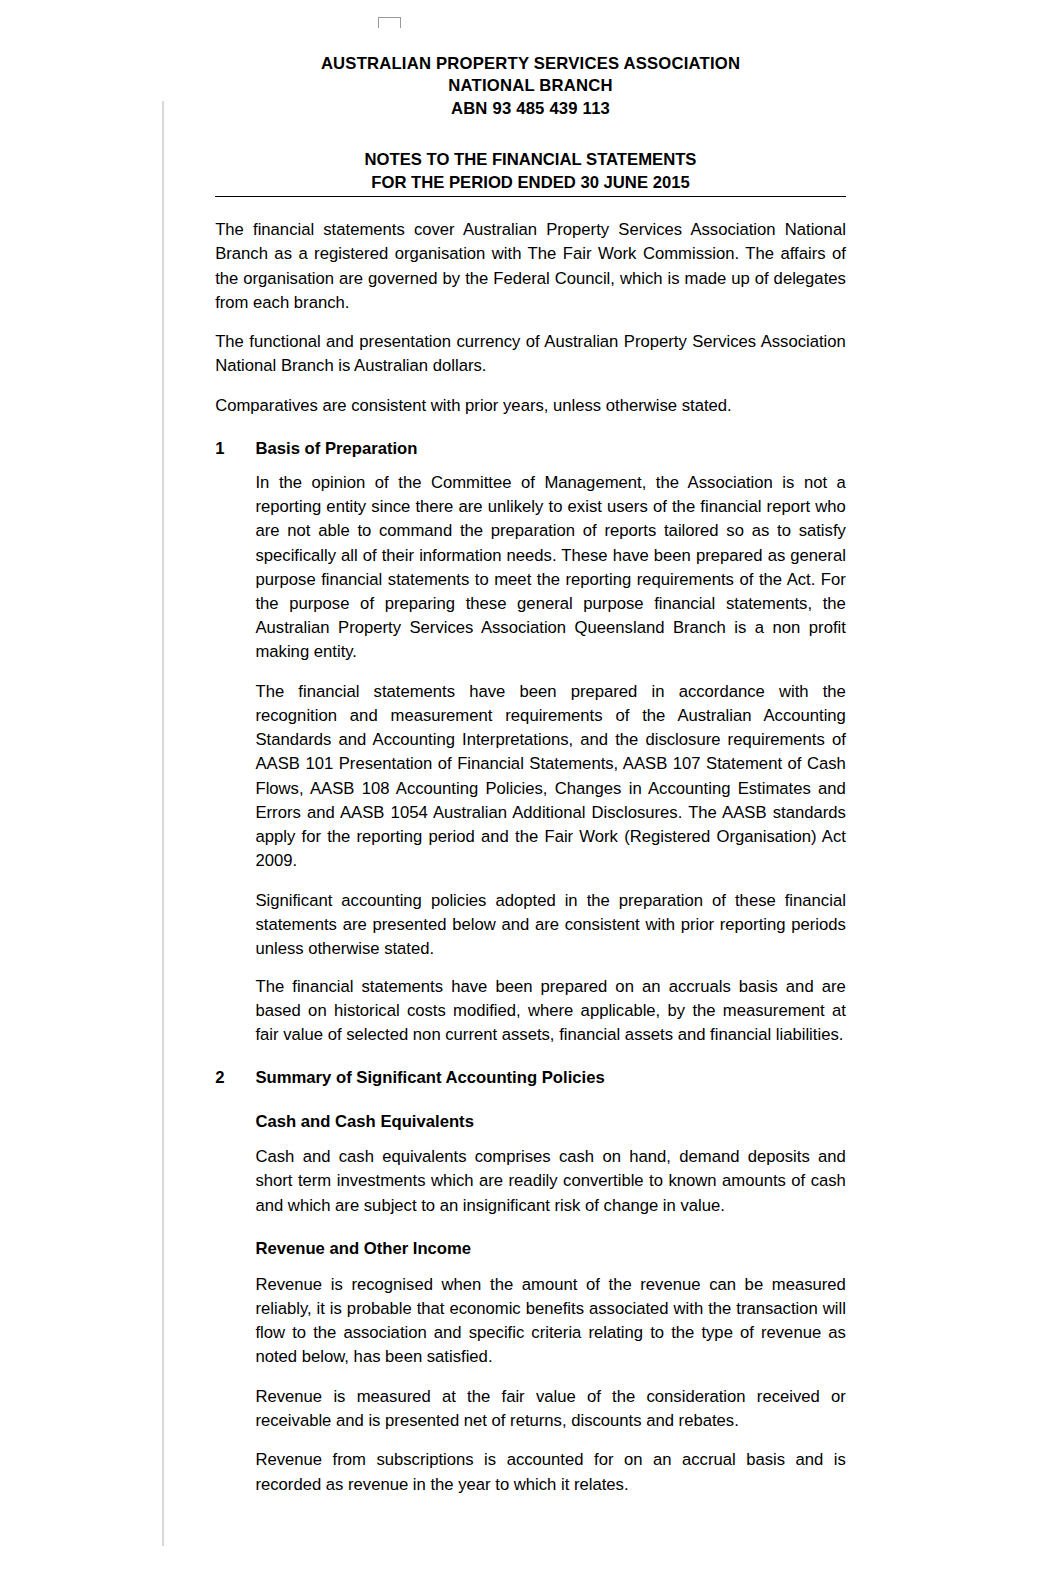AUSTRALIAN PROPERTY SERVICES ASSOCIATION
NATIONAL BRANCH
ABN 93 485 439 113
NOTES TO THE FINANCIAL STATEMENTS
FOR THE PERIOD ENDED 30 JUNE 2015
The financial statements cover Australian Property Services Association National Branch as a registered organisation with The Fair Work Commission. The affairs of the organisation are governed by the Federal Council, which is made up of delegates from each branch.
The functional and presentation currency of Australian Property Services Association National Branch is Australian dollars.
Comparatives are consistent with prior years, unless otherwise stated.
1
Basis of Preparation
In the opinion of the Committee of Management, the Association is not a reporting entity since there are unlikely to exist users of the financial report who are not able to command the preparation of reports tailored so as to satisfy specifically all of their information needs. These have been prepared as general purpose financial statements to meet the reporting requirements of the Act. For the purpose of preparing these general purpose financial statements, the Australian Property Services Association Queensland Branch is a non profit making entity.
The financial statements have been prepared in accordance with the recognition and measurement requirements of the Australian Accounting Standards and Accounting Interpretations, and the disclosure requirements of AASB 101 Presentation of Financial Statements, AASB 107 Statement of Cash Flows, AASB 108 Accounting Policies, Changes in Accounting Estimates and Errors and AASB 1054 Australian Additional Disclosures. The AASB standards apply for the reporting period and the Fair Work (Registered Organisation) Act 2009.
Significant accounting policies adopted in the preparation of these financial statements are presented below and are consistent with prior reporting periods unless otherwise stated.
The financial statements have been prepared on an accruals basis and are based on historical costs modified, where applicable, by the measurement at fair value of selected non current assets, financial assets and financial liabilities.
2
Summary of Significant Accounting Policies
Cash and Cash Equivalents
Cash and cash equivalents comprises cash on hand, demand deposits and short term investments which are readily convertible to known amounts of cash and which are subject to an insignificant risk of change in value.
Revenue and Other Income
Revenue is recognised when the amount of the revenue can be measured reliably, it is probable that economic benefits associated with the transaction will flow to the association and specific criteria relating to the type of revenue as noted below, has been satisfied.
Revenue is measured at the fair value of the consideration received or receivable and is presented net of returns, discounts and rebates.
Revenue from subscriptions is accounted for on an accrual basis and is recorded as revenue in the year to which it relates.